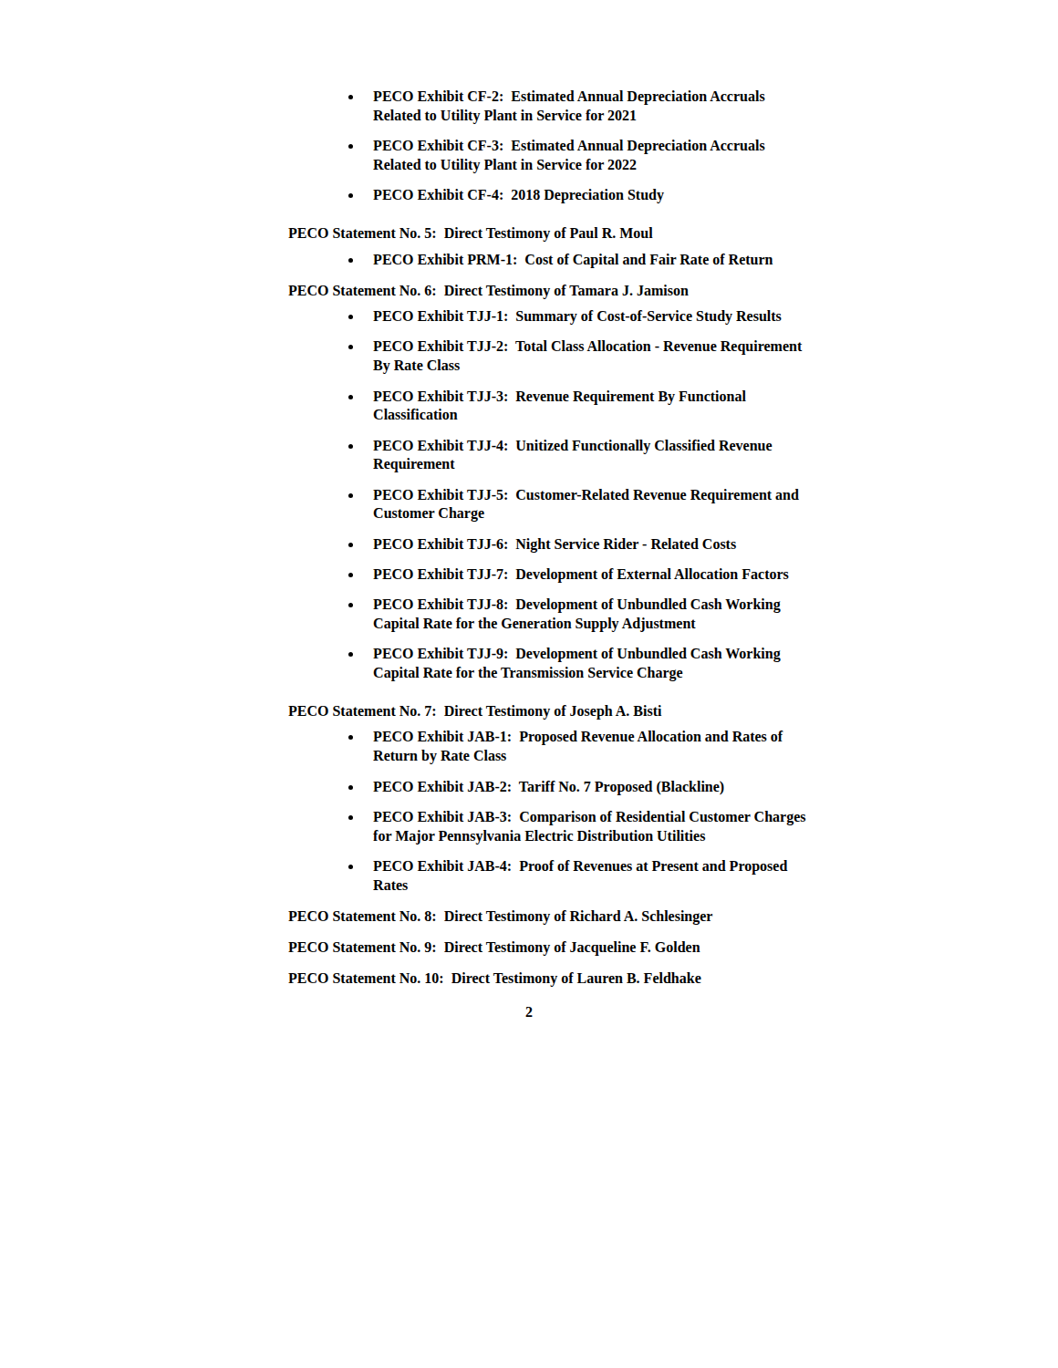PECO Exhibit CF-2: Estimated Annual Depreciation Accruals Related to Utility Plant in Service for 2021
PECO Exhibit CF-3: Estimated Annual Depreciation Accruals Related to Utility Plant in Service for 2022
PECO Exhibit CF-4: 2018 Depreciation Study
PECO Statement No. 5: Direct Testimony of Paul R. Moul
PECO Exhibit PRM-1: Cost of Capital and Fair Rate of Return
PECO Statement No. 6: Direct Testimony of Tamara J. Jamison
PECO Exhibit TJJ-1: Summary of Cost-of-Service Study Results
PECO Exhibit TJJ-2: Total Class Allocation - Revenue Requirement By Rate Class
PECO Exhibit TJJ-3: Revenue Requirement By Functional Classification
PECO Exhibit TJJ-4: Unitized Functionally Classified Revenue Requirement
PECO Exhibit TJJ-5: Customer-Related Revenue Requirement and Customer Charge
PECO Exhibit TJJ-6: Night Service Rider - Related Costs
PECO Exhibit TJJ-7: Development of External Allocation Factors
PECO Exhibit TJJ-8: Development of Unbundled Cash Working Capital Rate for the Generation Supply Adjustment
PECO Exhibit TJJ-9: Development of Unbundled Cash Working Capital Rate for the Transmission Service Charge
PECO Statement No. 7: Direct Testimony of Joseph A. Bisti
PECO Exhibit JAB-1: Proposed Revenue Allocation and Rates of Return by Rate Class
PECO Exhibit JAB-2: Tariff No. 7 Proposed (Blackline)
PECO Exhibit JAB-3: Comparison of Residential Customer Charges for Major Pennsylvania Electric Distribution Utilities
PECO Exhibit JAB-4: Proof of Revenues at Present and Proposed Rates
PECO Statement No. 8: Direct Testimony of Richard A. Schlesinger
PECO Statement No. 9: Direct Testimony of Jacqueline F. Golden
PECO Statement No. 10: Direct Testimony of Lauren B. Feldhake
2